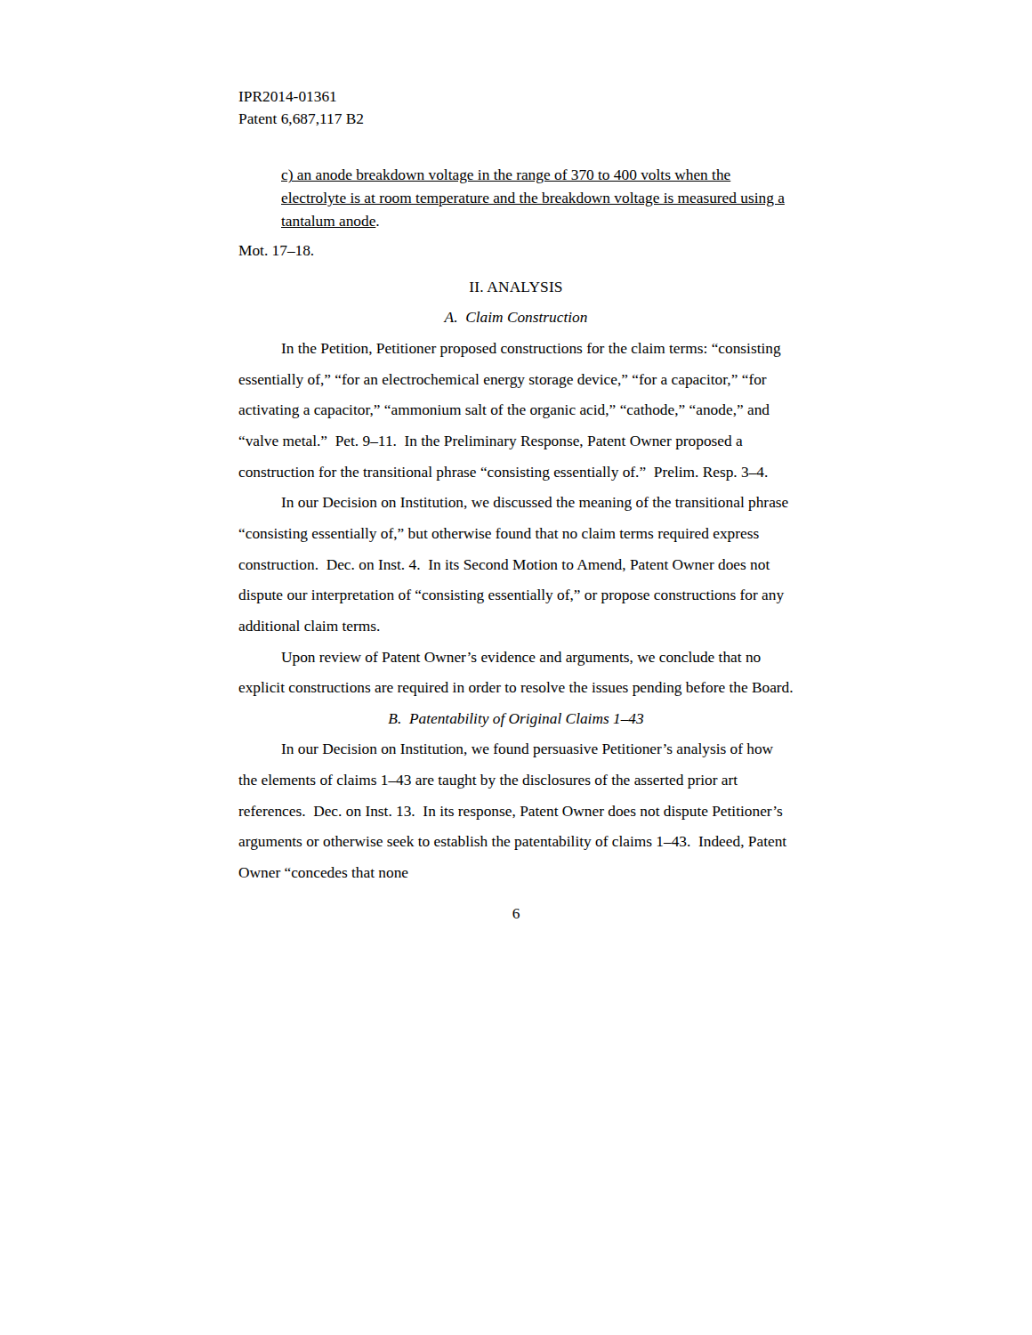IPR2014-01361
Patent 6,687,117 B2
c) an anode breakdown voltage in the range of 370 to 400 volts when the electrolyte is at room temperature and the breakdown voltage is measured using a tantalum anode.
Mot. 17–18.
II. ANALYSIS
A. Claim Construction
In the Petition, Petitioner proposed constructions for the claim terms: “consisting essentially of,” “for an electrochemical energy storage device,” “for a capacitor,” “for activating a capacitor,” “ammonium salt of the organic acid,” “cathode,” “anode,” and “valve metal.” Pet. 9–11. In the Preliminary Response, Patent Owner proposed a construction for the transitional phrase “consisting essentially of.” Prelim. Resp. 3–4.
In our Decision on Institution, we discussed the meaning of the transitional phrase “consisting essentially of,” but otherwise found that no claim terms required express construction. Dec. on Inst. 4. In its Second Motion to Amend, Patent Owner does not dispute our interpretation of “consisting essentially of,” or propose constructions for any additional claim terms.
Upon review of Patent Owner’s evidence and arguments, we conclude that no explicit constructions are required in order to resolve the issues pending before the Board.
B. Patentability of Original Claims 1–43
In our Decision on Institution, we found persuasive Petitioner’s analysis of how the elements of claims 1–43 are taught by the disclosures of the asserted prior art references. Dec. on Inst. 13. In its response, Patent Owner does not dispute Petitioner’s arguments or otherwise seek to establish the patentability of claims 1–43. Indeed, Patent Owner “concedes that none
6